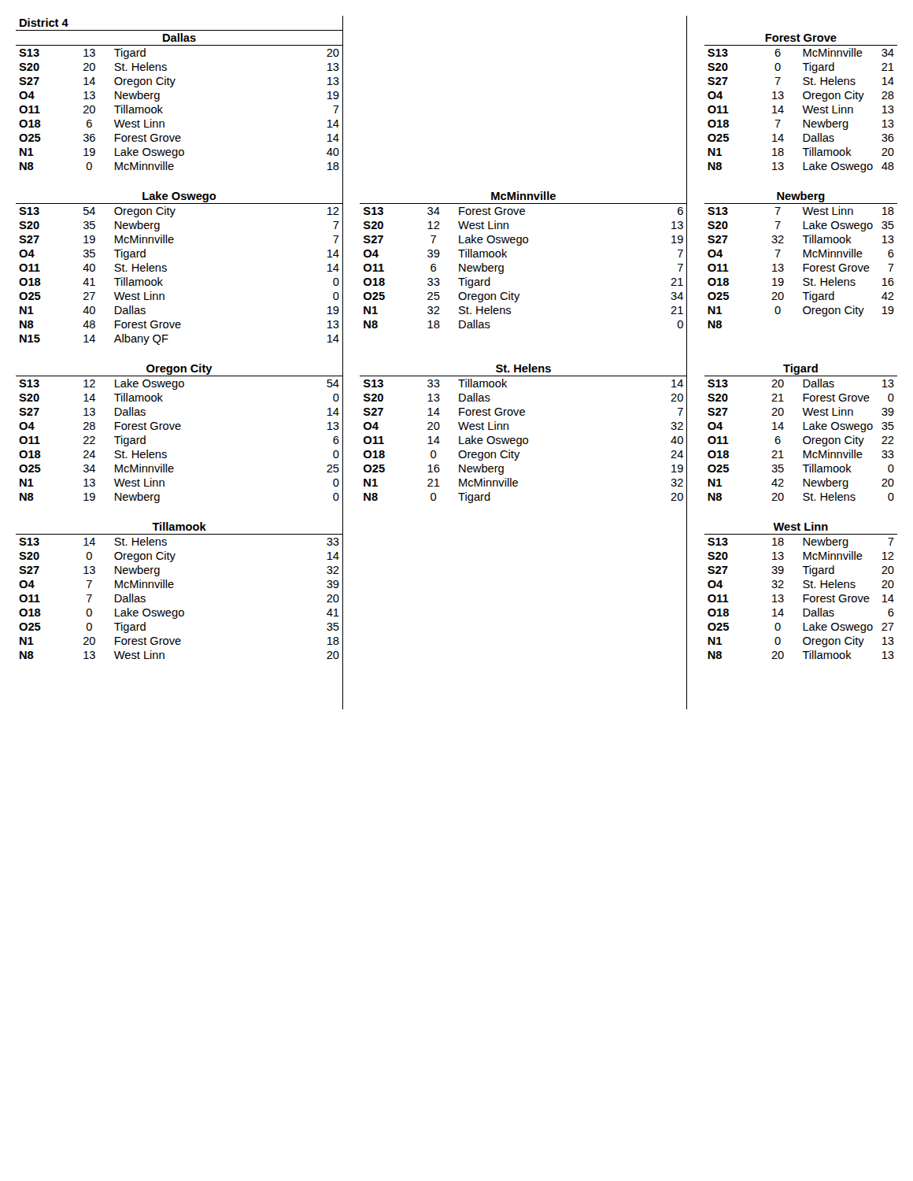| District 4 | | | | |
| Dallas | | | | Forest Grove |
| S13 | 13 | Tigard | 20 | | | | | | | S13 | 6 | McMinnville | 34 |
| S20 | 20 | St. Helens | 13 | | | | | | | S20 | 0 | Tigard | 21 |
| S27 | 14 | Oregon City | 13 | | | | | | | S27 | 7 | St. Helens | 14 |
| O4 | 13 | Newberg | 19 | | | | | | | O4 | 13 | Oregon City | 28 |
| O11 | 20 | Tillamook | 7 | | | | | | | O11 | 14 | West Linn | 13 |
| O18 | 6 | West Linn | 14 | | | | | | | O18 | 7 | Newberg | 13 |
| O25 | 36 | Forest Grove | 14 | | | | | | | O25 | 14 | Dallas | 36 |
| N1 | 19 | Lake Oswego | 40 | | | | | | | N1 | 18 | Tillamook | 20 |
| N8 | 0 | McMinnville | 18 | | | | | | | N8 | 13 | Lake Oswego | 48 |
| Lake Oswego | | McMinnville | | Newberg |
| S13 | 54 | Oregon City | 12 | | S13 | 34 | Forest Grove | 6 | | S13 | 7 | West Linn | 18 |
| S20 | 35 | Newberg | 7 | | S20 | 12 | West Linn | 13 | | S20 | 7 | Lake Oswego | 35 |
| S27 | 19 | McMinnville | 7 | | S27 | 7 | Lake Oswego | 19 | | S27 | 32 | Tillamook | 13 |
| O4 | 35 | Tigard | 14 | | O4 | 39 | Tillamook | 7 | | O4 | 7 | McMinnville | 6 |
| O11 | 40 | St. Helens | 14 | | O11 | 6 | Newberg | 7 | | O11 | 13 | Forest Grove | 7 |
| O18 | 41 | Tillamook | 0 | | O18 | 33 | Tigard | 21 | | O18 | 19 | St. Helens | 16 |
| O25 | 27 | West Linn | 0 | | O25 | 25 | Oregon City | 34 | | O25 | 20 | Tigard | 42 |
| N1 | 40 | Dallas | 19 | | N1 | 32 | St. Helens | 21 | | N1 | 0 | Oregon City | 19 |
| N8 | 48 | Forest Grove | 13 | | N8 | 18 | Dallas | 0 | | N8 | | | |
| N15 | 14 | Albany QF | 14 | | | | | | | | | | |
| Oregon City | | St. Helens | | Tigard |
| S13 | 12 | Lake Oswego | 54 | | S13 | 33 | Tillamook | 14 | | S13 | 20 | Dallas | 13 |
| S20 | 14 | Tillamook | 0 | | S20 | 13 | Dallas | 20 | | S20 | 21 | Forest Grove | 0 |
| S27 | 13 | Dallas | 14 | | S27 | 14 | Forest Grove | 7 | | S27 | 20 | West Linn | 39 |
| O4 | 28 | Forest Grove | 13 | | O4 | 20 | West Linn | 32 | | O4 | 14 | Lake Oswego | 35 |
| O11 | 22 | Tigard | 6 | | O11 | 14 | Lake Oswego | 40 | | O11 | 6 | Oregon City | 22 |
| O18 | 24 | St. Helens | 0 | | O18 | 0 | Oregon City | 24 | | O18 | 21 | McMinnville | 33 |
| O25 | 34 | McMinnville | 25 | | O25 | 16 | Newberg | 19 | | O25 | 35 | Tillamook | 0 |
| N1 | 13 | West Linn | 0 | | N1 | 21 | McMinnville | 32 | | N1 | 42 | Newberg | 20 |
| N8 | 19 | Newberg | 0 | | N8 | 0 | Tigard | 20 | | N8 | 20 | St. Helens | 0 |
| Tillamook | | | | West Linn |
| S13 | 14 | St. Helens | 33 | | | | | | | S13 | 18 | Newberg | 7 |
| S20 | 0 | Oregon City | 14 | | | | | | | S20 | 13 | McMinnville | 12 |
| S27 | 13 | Newberg | 32 | | | | | | | S27 | 39 | Tigard | 20 |
| O4 | 7 | McMinnville | 39 | | | | | | | O4 | 32 | St. Helens | 20 |
| O11 | 7 | Dallas | 20 | | | | | | | O11 | 13 | Forest Grove | 14 |
| O18 | 0 | Lake Oswego | 41 | | | | | | | O18 | 14 | Dallas | 6 |
| O25 | 0 | Tigard | 35 | | | | | | | O25 | 0 | Lake Oswego | 27 |
| N1 | 20 | Forest Grove | 18 | | | | | | | N1 | 0 | Oregon City | 13 |
| N8 | 13 | West Linn | 20 | | | | | | | N8 | 20 | Tillamook | 13 |